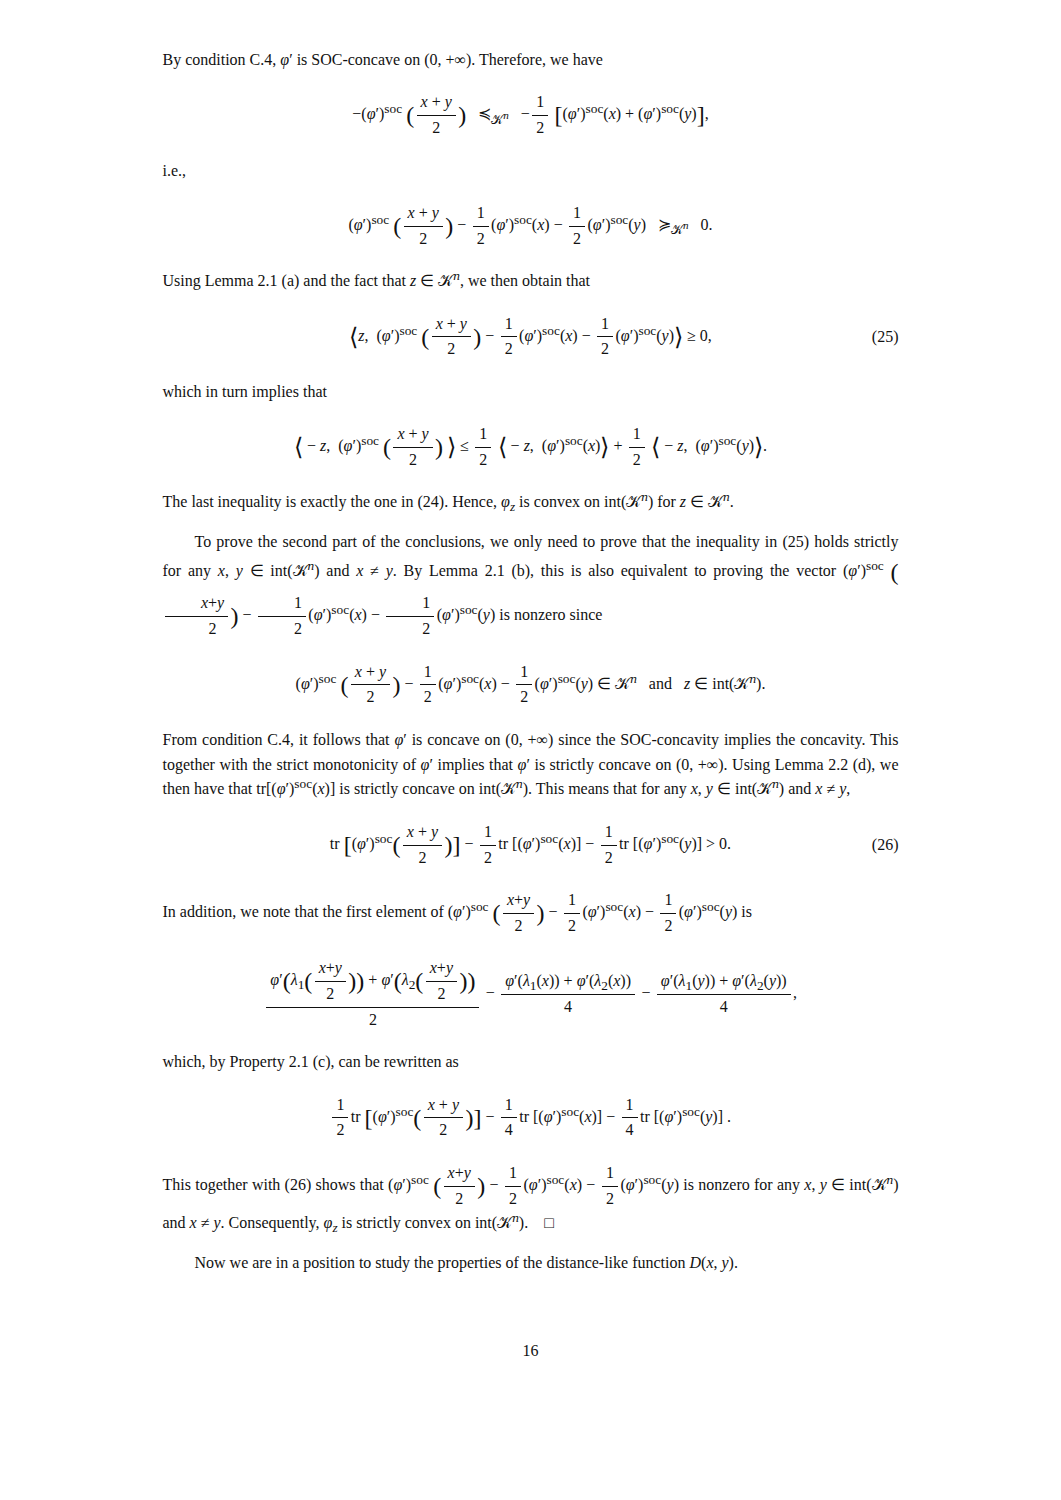By condition C.4, φ′ is SOC-concave on (0, +∞). Therefore, we have
−(φ′)soc (x + y 2) ≼𝒦n −12 [(φ′)soc(x) + (φ′)soc(y)],
i.e.,
(φ′)soc (x + y 2) − 12(φ′)soc(x) − 12(φ′)soc(y) ≽𝒦n 0.
Using Lemma 2.1 (a) and the fact that z ∈ 𝒦n, we then obtain that
⟨z, (φ′)soc (x + y 2) − 12(φ′)soc(x) − 12(φ′)soc(y)⟩ ≥ 0,
(25)
which in turn implies that
⟨ − z, (φ′)soc (x + y 2) ⟩ ≤ 12 ⟨ − z, (φ′)soc(x)⟩ + 12 ⟨ − z, (φ′)soc(y)⟩.
The last inequality is exactly the one in (24). Hence, φz is convex on int(𝒦n) for z ∈ 𝒦n.
To prove the second part of the conclusions, we only need to prove that the inequality in (25) holds strictly for any x, y ∈ int(𝒦n) and x ≠ y. By Lemma 2.1 (b), this is also equivalent to proving the vector (φ′)soc (x+y 2) − 12(φ′)soc(x) − 12(φ′)soc(y) is nonzero since
(φ′)soc (x + y 2) − 12(φ′)soc(x) − 12(φ′)soc(y) ∈ 𝒦n and z ∈ int(𝒦n).
From condition C.4, it follows that φ′ is concave on (0, +∞) since the SOC-concavity implies the concavity. This together with the strict monotonicity of φ′ implies that φ′ is strictly concave on (0, +∞). Using Lemma 2.2 (d), we then have that tr[(φ′)soc(x)] is strictly concave on int(𝒦n). This means that for any x, y ∈ int(𝒦n) and x ≠ y,
tr [(φ′)soc(x + y 2)] − 12tr [(φ′)soc(x)] − 12tr [(φ′)soc(y)] > 0.
(26)
In addition, we note that the first element of (φ′)soc (x+y 2) − 12(φ′)soc(x) − 12(φ′)soc(y) is
φ′(λ1(x+y 2)) + φ′(λ2(x+y 2)) 2 − φ′(λ1(x)) + φ′(λ2(x)) 4 − φ′(λ1(y)) + φ′(λ2(y)) 4 ,
which, by Property 2.1 (c), can be rewritten as
12tr [(φ′)soc(x + y 2)] − 14tr [(φ′)soc(x)] − 14tr [(φ′)soc(y)] .
This together with (26) shows that (φ′)soc (x+y 2) − 12(φ′)soc(x) − 12(φ′)soc(y) is nonzero for any x, y ∈ int(𝒦n) and x ≠ y. Consequently, φz is strictly convex on int(𝒦n). □
Now we are in a position to study the properties of the distance-like function D(x, y).
16